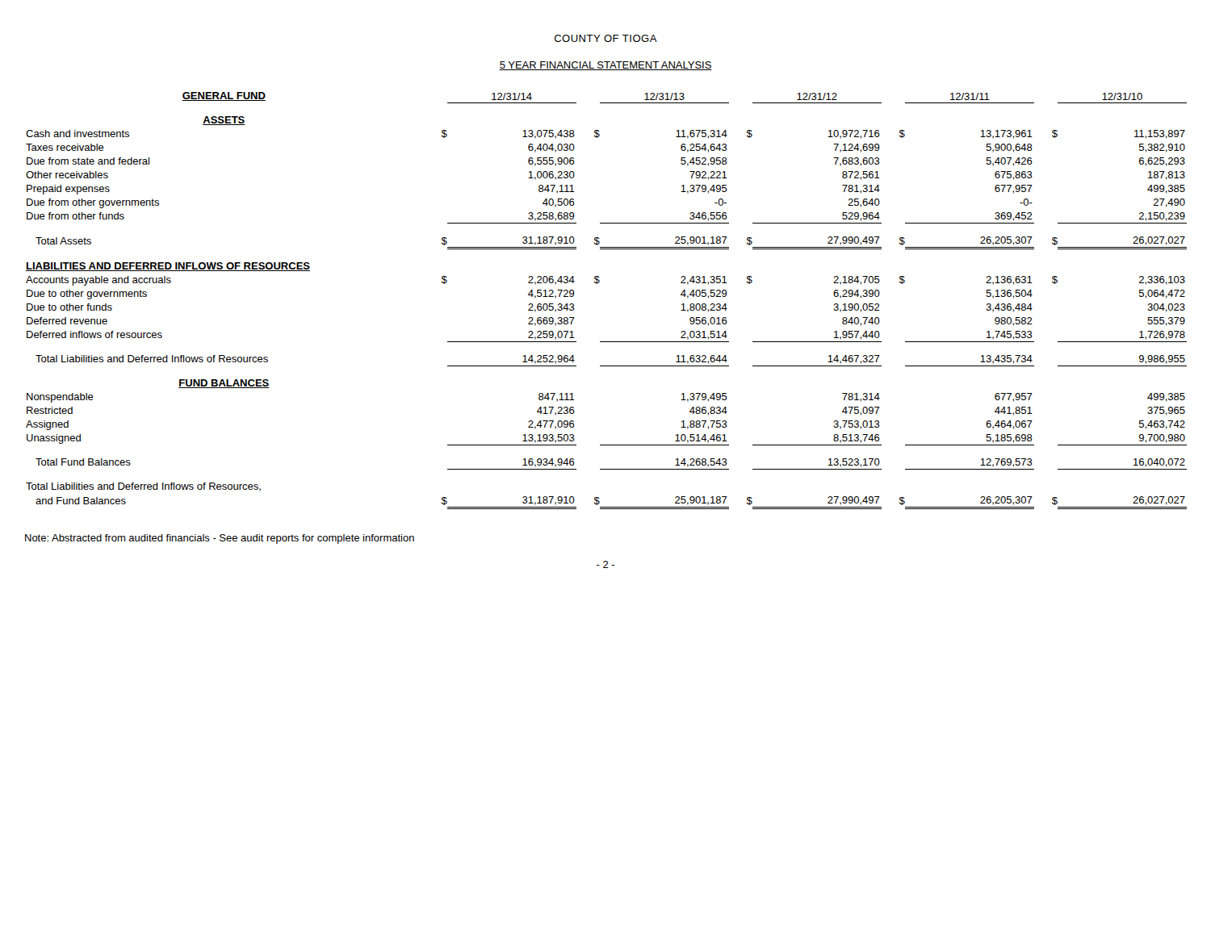COUNTY OF TIOGA
5 YEAR FINANCIAL STATEMENT ANALYSIS
| GENERAL FUND | | 12/31/14 | | 12/31/13 | | 12/31/12 | | 12/31/11 | | 12/31/10 |
| ASSETS | |
| Cash and investments | $ | 13,075,438 | $ | 11,675,314 | $ | 10,972,716 | $ | 13,173,961 | $ | 11,153,897 |
| Taxes receivable | | 6,404,030 | | 6,254,643 | | 7,124,699 | | 5,900,648 | | 5,382,910 |
| Due from state and federal | | 6,555,906 | | 5,452,958 | | 7,683,603 | | 5,407,426 | | 6,625,293 |
| Other receivables | | 1,006,230 | | 792,221 | | 872,561 | | 675,863 | | 187,813 |
| Prepaid expenses | | 847,111 | | 1,379,495 | | 781,314 | | 677,957 | | 499,385 |
| Due from other governments | | 40,506 | | -0- | | 25,640 | | -0- | | 27,490 |
| Due from other funds | | 3,258,689 | | 346,556 | | 529,964 | | 369,452 | | 2,150,239 |
| Total Assets | $ | 31,187,910 | $ | 25,901,187 | $ | 27,990,497 | $ | 26,205,307 | $ | 26,027,027 |
| LIABILITIES AND DEFERRED INFLOWS OF RESOURCES |
| Accounts payable and accruals | $ | 2,206,434 | $ | 2,431,351 | $ | 2,184,705 | $ | 2,136,631 | $ | 2,336,103 |
| Due to other governments | | 4,512,729 | | 4,405,529 | | 6,294,390 | | 5,136,504 | | 5,064,472 |
| Due to other funds | | 2,605,343 | | 1,808,234 | | 3,190,052 | | 3,436,484 | | 304,023 |
| Deferred revenue | | 2,669,387 | | 956,016 | | 840,740 | | 980,582 | | 555,379 |
| Deferred inflows of resources | | 2,259,071 | | 2,031,514 | | 1,957,440 | | 1,745,533 | | 1,726,978 |
| Total Liabilities and Deferred Inflows of Resources | | 14,252,964 | | 11,632,644 | | 14,467,327 | | 13,435,734 | | 9,986,955 |
| FUND BALANCES | |
| Nonspendable | | 847,111 | | 1,379,495 | | 781,314 | | 677,957 | | 499,385 |
| Restricted | | 417,236 | | 486,834 | | 475,097 | | 441,851 | | 375,965 |
| Assigned | | 2,477,096 | | 1,887,753 | | 3,753,013 | | 6,464,067 | | 5,463,742 |
| Unassigned | | 13,193,503 | | 10,514,461 | | 8,513,746 | | 5,185,698 | | 9,700,980 |
| Total Fund Balances | | 16,934,946 | | 14,268,543 | | 13,523,170 | | 12,769,573 | | 16,040,072 |
| Total Liabilities and Deferred Inflows of Resources, | |
| and Fund Balances | $ | 31,187,910 | $ | 25,901,187 | $ | 27,990,497 | $ | 26,205,307 | $ | 26,027,027 |
Note: Abstracted from audited financials - See audit reports for complete information
- 2 -